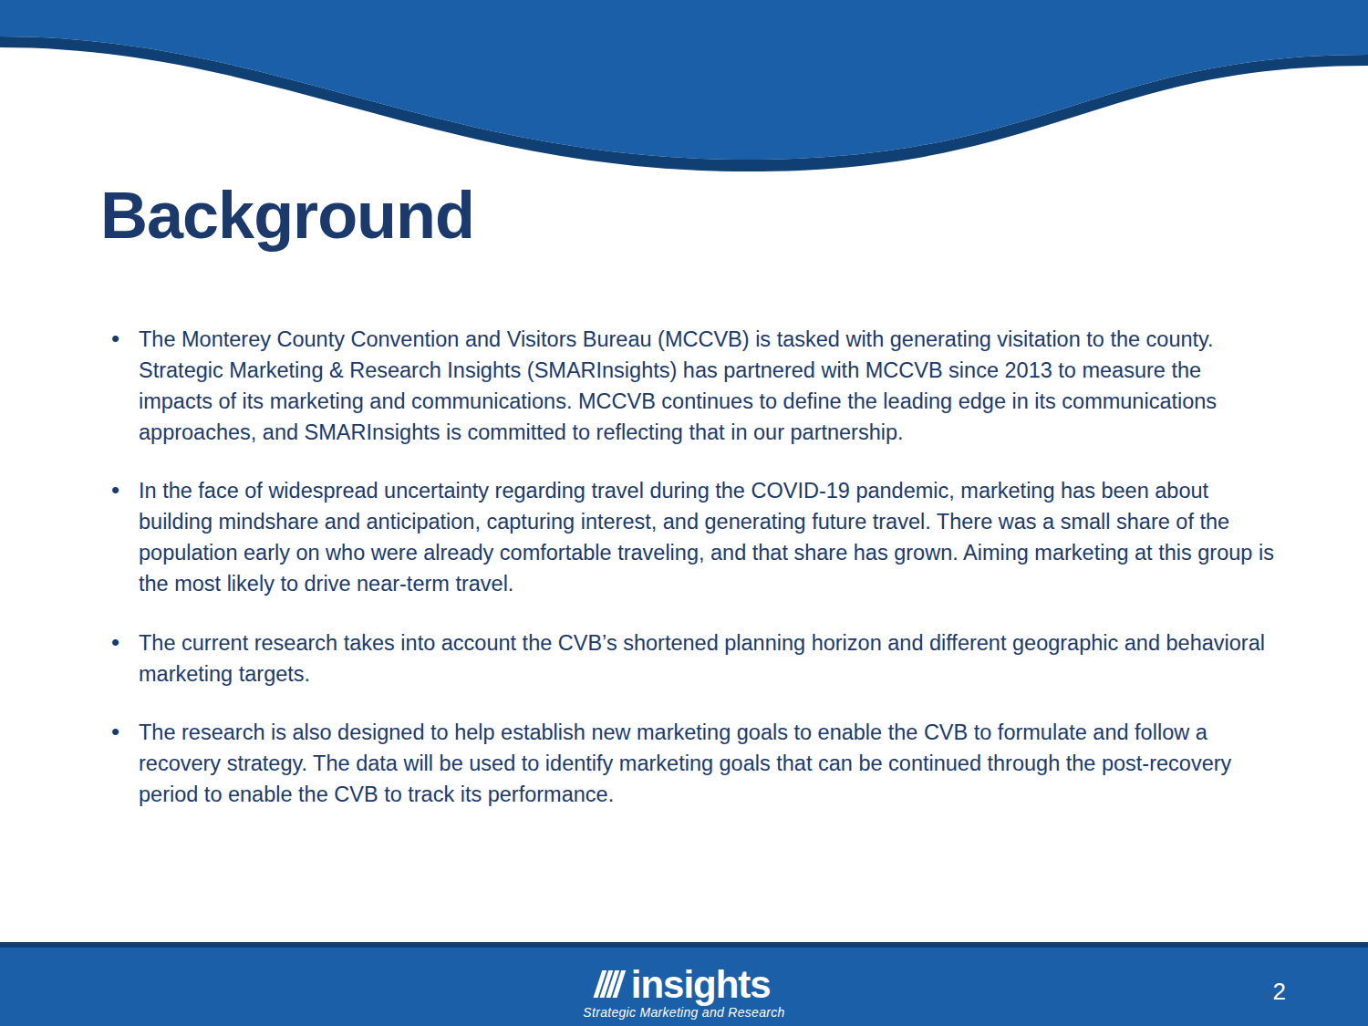Background
The Monterey County Convention and Visitors Bureau (MCCVB) is tasked with generating visitation to the county. Strategic Marketing & Research Insights (SMARInsights) has partnered with MCCVB since 2013 to measure the impacts of its marketing and communications. MCCVB continues to define the leading edge in its communications approaches, and SMARInsights is committed to reflecting that in our partnership.
In the face of widespread uncertainty regarding travel during the COVID-19 pandemic, marketing has been about building mindshare and anticipation, capturing interest, and generating future travel. There was a small share of the population early on who were already comfortable traveling, and that share has grown. Aiming marketing at this group is the most likely to drive near-term travel.
The current research takes into account the CVB’s shortened planning horizon and different geographic and behavioral marketing targets.
The research is also designed to help establish new marketing goals to enable the CVB to formulate and follow a recovery strategy. The data will be used to identify marketing goals that can be continued through the post-recovery period to enable the CVB to track its performance.
insights
Strategic Marketing and Research
2